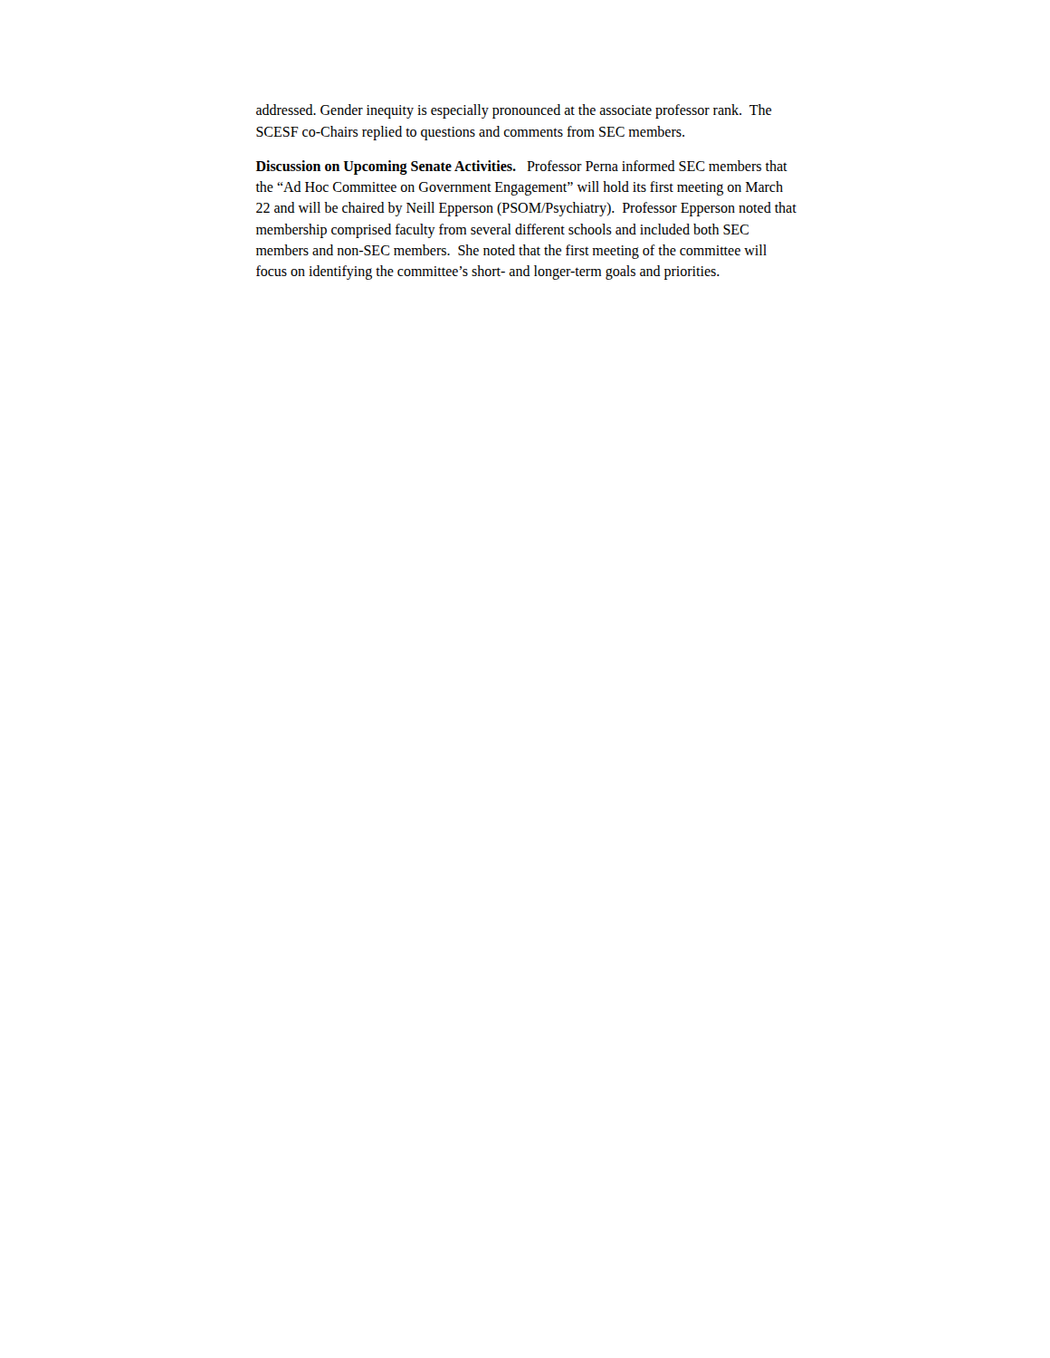addressed. Gender inequity is especially pronounced at the associate professor rank. The SCESF co-Chairs replied to questions and comments from SEC members.
Discussion on Upcoming Senate Activities. Professor Perna informed SEC members that the “Ad Hoc Committee on Government Engagement” will hold its first meeting on March 22 and will be chaired by Neill Epperson (PSOM/Psychiatry). Professor Epperson noted that membership comprised faculty from several different schools and included both SEC members and non-SEC members. She noted that the first meeting of the committee will focus on identifying the committee’s short- and longer-term goals and priorities.